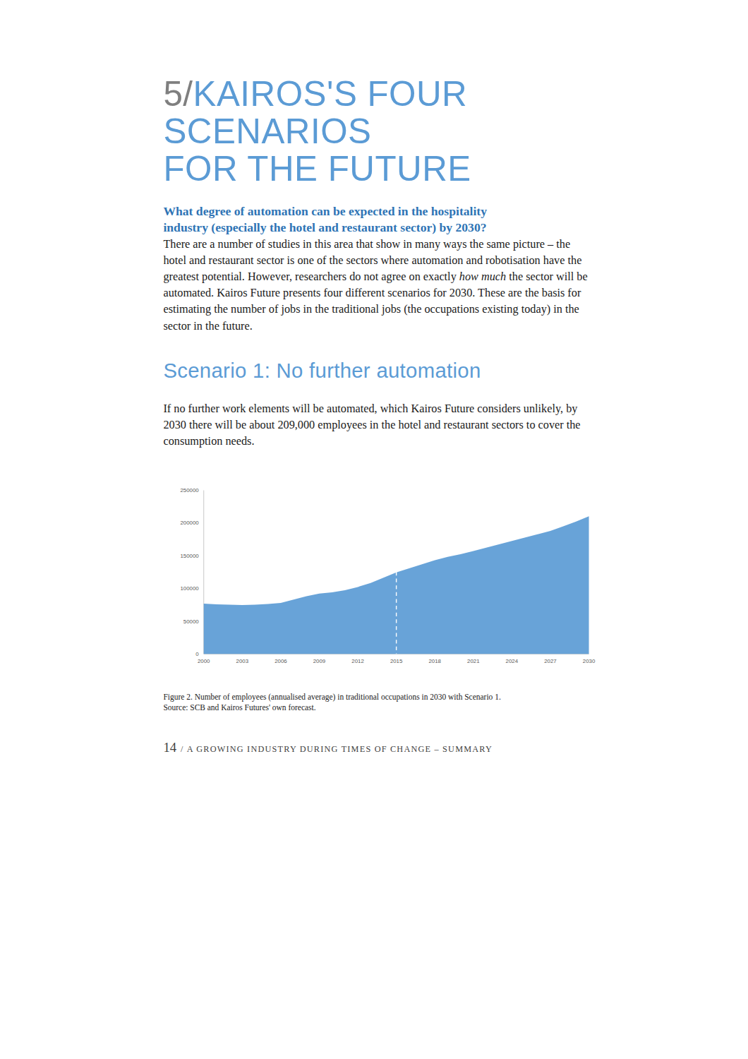5/KAIROS'S FOUR SCENARIOS
FOR THE FUTURE
What degree of automation can be expected in the hospitality
industry (especially the hotel and restaurant sector) by 2030?
There are a number of studies in this area that show in many ways the same picture – the hotel and restaurant sector is one of the sectors where automation and robotisation have the greatest potential. However, researchers do not agree on exactly how much the sector will be automated. Kairos Future presents four different scenarios for 2030. These are the basis for estimating the number of jobs in the traditional jobs (the occupations existing today) in the sector in the future.
Scenario 1: No further automation
If no further work elements will be automated, which Kairos Future considers unlikely, by 2030 there will be about 209,000 employees in the hotel and restaurant sectors to cover the consumption needs.
250000 200000 150000 100000 50000 0 2000 2003 2006 2009 2012 2015 2018 2021 2024 2027 2030
Figure 2. Number of employees (annualised average) in traditional occupations in 2030 with Scenario 1.
Source: SCB and Kairos Futures' own forecast.
14/a growing industry during times of change – summary